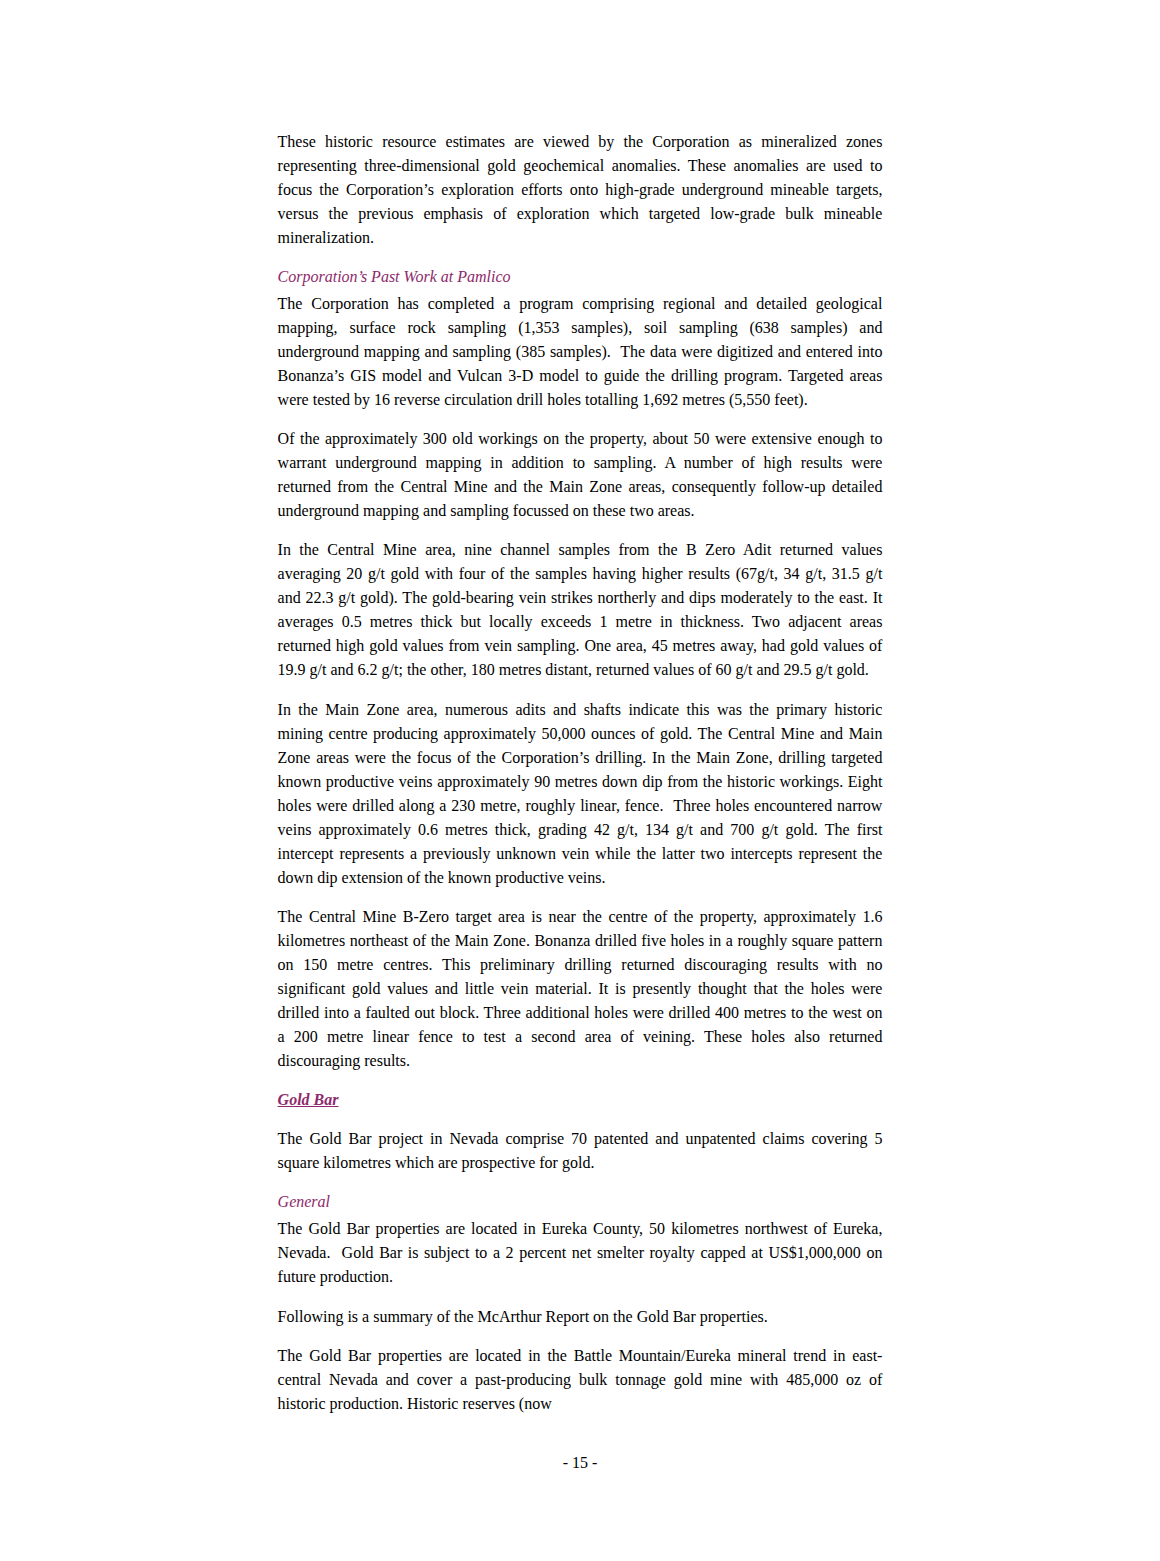These historic resource estimates are viewed by the Corporation as mineralized zones representing three-dimensional gold geochemical anomalies. These anomalies are used to focus the Corporation’s exploration efforts onto high-grade underground mineable targets, versus the previous emphasis of exploration which targeted low-grade bulk mineable mineralization.
Corporation’s Past Work at Pamlico
The Corporation has completed a program comprising regional and detailed geological mapping, surface rock sampling (1,353 samples), soil sampling (638 samples) and underground mapping and sampling (385 samples). The data were digitized and entered into Bonanza’s GIS model and Vulcan 3-D model to guide the drilling program. Targeted areas were tested by 16 reverse circulation drill holes totalling 1,692 metres (5,550 feet).
Of the approximately 300 old workings on the property, about 50 were extensive enough to warrant underground mapping in addition to sampling. A number of high results were returned from the Central Mine and the Main Zone areas, consequently follow-up detailed underground mapping and sampling focussed on these two areas.
In the Central Mine area, nine channel samples from the B Zero Adit returned values averaging 20 g/t gold with four of the samples having higher results (67g/t, 34 g/t, 31.5 g/t and 22.3 g/t gold). The gold-bearing vein strikes northerly and dips moderately to the east. It averages 0.5 metres thick but locally exceeds 1 metre in thickness. Two adjacent areas returned high gold values from vein sampling. One area, 45 metres away, had gold values of 19.9 g/t and 6.2 g/t; the other, 180 metres distant, returned values of 60 g/t and 29.5 g/t gold.
In the Main Zone area, numerous adits and shafts indicate this was the primary historic mining centre producing approximately 50,000 ounces of gold. The Central Mine and Main Zone areas were the focus of the Corporation’s drilling. In the Main Zone, drilling targeted known productive veins approximately 90 metres down dip from the historic workings. Eight holes were drilled along a 230 metre, roughly linear, fence. Three holes encountered narrow veins approximately 0.6 metres thick, grading 42 g/t, 134 g/t and 700 g/t gold. The first intercept represents a previously unknown vein while the latter two intercepts represent the down dip extension of the known productive veins.
The Central Mine B-Zero target area is near the centre of the property, approximately 1.6 kilometres northeast of the Main Zone. Bonanza drilled five holes in a roughly square pattern on 150 metre centres. This preliminary drilling returned discouraging results with no significant gold values and little vein material. It is presently thought that the holes were drilled into a faulted out block. Three additional holes were drilled 400 metres to the west on a 200 metre linear fence to test a second area of veining. These holes also returned discouraging results.
Gold Bar
The Gold Bar project in Nevada comprise 70 patented and unpatented claims covering 5 square kilometres which are prospective for gold.
General
The Gold Bar properties are located in Eureka County, 50 kilometres northwest of Eureka, Nevada. Gold Bar is subject to a 2 percent net smelter royalty capped at US$1,000,000 on future production.
Following is a summary of the McArthur Report on the Gold Bar properties.
The Gold Bar properties are located in the Battle Mountain/Eureka mineral trend in east-central Nevada and cover a past-producing bulk tonnage gold mine with 485,000 oz of historic production. Historic reserves (now
- 15 -